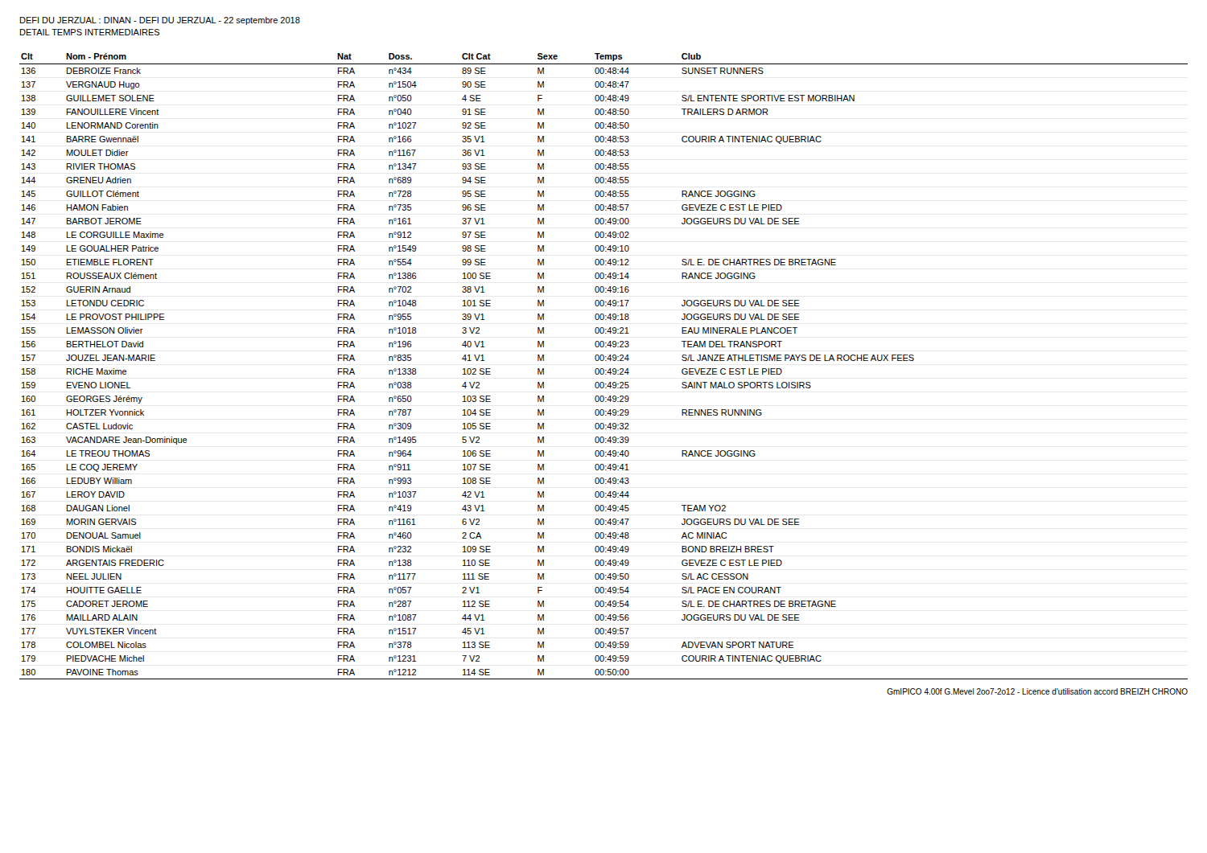DEFI DU JERZUAL : DINAN - DEFI DU JERZUAL - 22 septembre 2018
DETAIL TEMPS INTERMEDIAIRES
| Clt | Nom - Prénom | Nat | Doss. | Clt Cat | Sexe | Temps | Club |
| --- | --- | --- | --- | --- | --- | --- | --- |
| 136 | DEBROIZE Franck | FRA | n°434 | 89 SE | M | 00:48:44 | SUNSET RUNNERS |
| 137 | VERGNAUD Hugo | FRA | n°1504 | 90 SE | M | 00:48:47 | |
| 138 | GUILLEMET SOLENE | FRA | n°050 | 4 SE | F | 00:48:49 | S/L ENTENTE SPORTIVE EST MORBIHAN |
| 139 | FANOUILLERE Vincent | FRA | n°040 | 91 SE | M | 00:48:50 | TRAILERS D ARMOR |
| 140 | LENORMAND Corentin | FRA | n°1027 | 92 SE | M | 00:48:50 | |
| 141 | BARRE Gwennaël | FRA | n°166 | 35 V1 | M | 00:48:53 | COURIR A TINTENIAC QUEBRIAC |
| 142 | MOULET Didier | FRA | n°1167 | 36 V1 | M | 00:48:53 | |
| 143 | RIVIER THOMAS | FRA | n°1347 | 93 SE | M | 00:48:55 | |
| 144 | GRENEU Adrien | FRA | n°689 | 94 SE | M | 00:48:55 | |
| 145 | GUILLOT Clément | FRA | n°728 | 95 SE | M | 00:48:55 | RANCE JOGGING |
| 146 | HAMON Fabien | FRA | n°735 | 96 SE | M | 00:48:57 | GEVEZE C EST LE PIED |
| 147 | BARBOT JEROME | FRA | n°161 | 37 V1 | M | 00:49:00 | JOGGEURS DU VAL DE SEE |
| 148 | LE CORGUILLE Maxime | FRA | n°912 | 97 SE | M | 00:49:02 | |
| 149 | LE GOUALHER Patrice | FRA | n°1549 | 98 SE | M | 00:49:10 | |
| 150 | ETIEMBLE FLORENT | FRA | n°554 | 99 SE | M | 00:49:12 | S/L E. DE CHARTRES DE BRETAGNE |
| 151 | ROUSSEAUX Clément | FRA | n°1386 | 100 SE | M | 00:49:14 | RANCE JOGGING |
| 152 | GUERIN Arnaud | FRA | n°702 | 38 V1 | M | 00:49:16 | |
| 153 | LETONDU CEDRIC | FRA | n°1048 | 101 SE | M | 00:49:17 | JOGGEURS DU VAL DE SEE |
| 154 | LE PROVOST PHILIPPE | FRA | n°955 | 39 V1 | M | 00:49:18 | JOGGEURS DU VAL DE SEE |
| 155 | LEMASSON Olivier | FRA | n°1018 | 3 V2 | M | 00:49:21 | EAU MINERALE PLANCOET |
| 156 | BERTHELOT David | FRA | n°196 | 40 V1 | M | 00:49:23 | TEAM DEL TRANSPORT |
| 157 | JOUZEL JEAN-MARIE | FRA | n°835 | 41 V1 | M | 00:49:24 | S/L JANZE ATHLETISME PAYS DE LA ROCHE AUX FEES |
| 158 | RICHE Maxime | FRA | n°1338 | 102 SE | M | 00:49:24 | GEVEZE C EST LE PIED |
| 159 | EVENO LIONEL | FRA | n°038 | 4 V2 | M | 00:49:25 | SAINT MALO SPORTS LOISIRS |
| 160 | GEORGES Jérémy | FRA | n°650 | 103 SE | M | 00:49:29 | |
| 161 | HOLTZER Yvonnick | FRA | n°787 | 104 SE | M | 00:49:29 | RENNES RUNNING |
| 162 | CASTEL Ludovic | FRA | n°309 | 105 SE | M | 00:49:32 | |
| 163 | VACANDARE Jean-Dominique | FRA | n°1495 | 5 V2 | M | 00:49:39 | |
| 164 | LE TREOU THOMAS | FRA | n°964 | 106 SE | M | 00:49:40 | RANCE JOGGING |
| 165 | LE COQ JEREMY | FRA | n°911 | 107 SE | M | 00:49:41 | |
| 166 | LEDUBY William | FRA | n°993 | 108 SE | M | 00:49:43 | |
| 167 | LEROY DAVID | FRA | n°1037 | 42 V1 | M | 00:49:44 | |
| 168 | DAUGAN Lionel | FRA | n°419 | 43 V1 | M | 00:49:45 | TEAM YO2 |
| 169 | MORIN GERVAIS | FRA | n°1161 | 6 V2 | M | 00:49:47 | JOGGEURS DU VAL DE SEE |
| 170 | DENOUAL Samuel | FRA | n°460 | 2 CA | M | 00:49:48 | AC MINIAC |
| 171 | BONDIS Mickaël | FRA | n°232 | 109 SE | M | 00:49:49 | BOND BREIZH BREST |
| 172 | ARGENTAIS FREDERIC | FRA | n°138 | 110 SE | M | 00:49:49 | GEVEZE C EST LE PIED |
| 173 | NEEL JULIEN | FRA | n°1177 | 111 SE | M | 00:49:50 | S/L AC CESSON |
| 174 | HOUITTE GAELLE | FRA | n°057 | 2 V1 | F | 00:49:54 | S/L PACE EN COURANT |
| 175 | CADORET JEROME | FRA | n°287 | 112 SE | M | 00:49:54 | S/L E. DE CHARTRES DE BRETAGNE |
| 176 | MAILLARD ALAIN | FRA | n°1087 | 44 V1 | M | 00:49:56 | JOGGEURS DU VAL DE SEE |
| 177 | VUYLSTEKER Vincent | FRA | n°1517 | 45 V1 | M | 00:49:57 | |
| 178 | COLOMBEL Nicolas | FRA | n°378 | 113 SE | M | 00:49:59 | ADVEVAN SPORT NATURE |
| 179 | PIEDVACHE Michel | FRA | n°1231 | 7 V2 | M | 00:49:59 | COURIR A TINTENIAC QUEBRIAC |
| 180 | PAVOINE Thomas | FRA | n°1212 | 114 SE | M | 00:50:00 | |
GmIPICO 4.00f G.Mevel 2oo7-2o12 - Licence d'utilisation accord BREIZH CHRONO